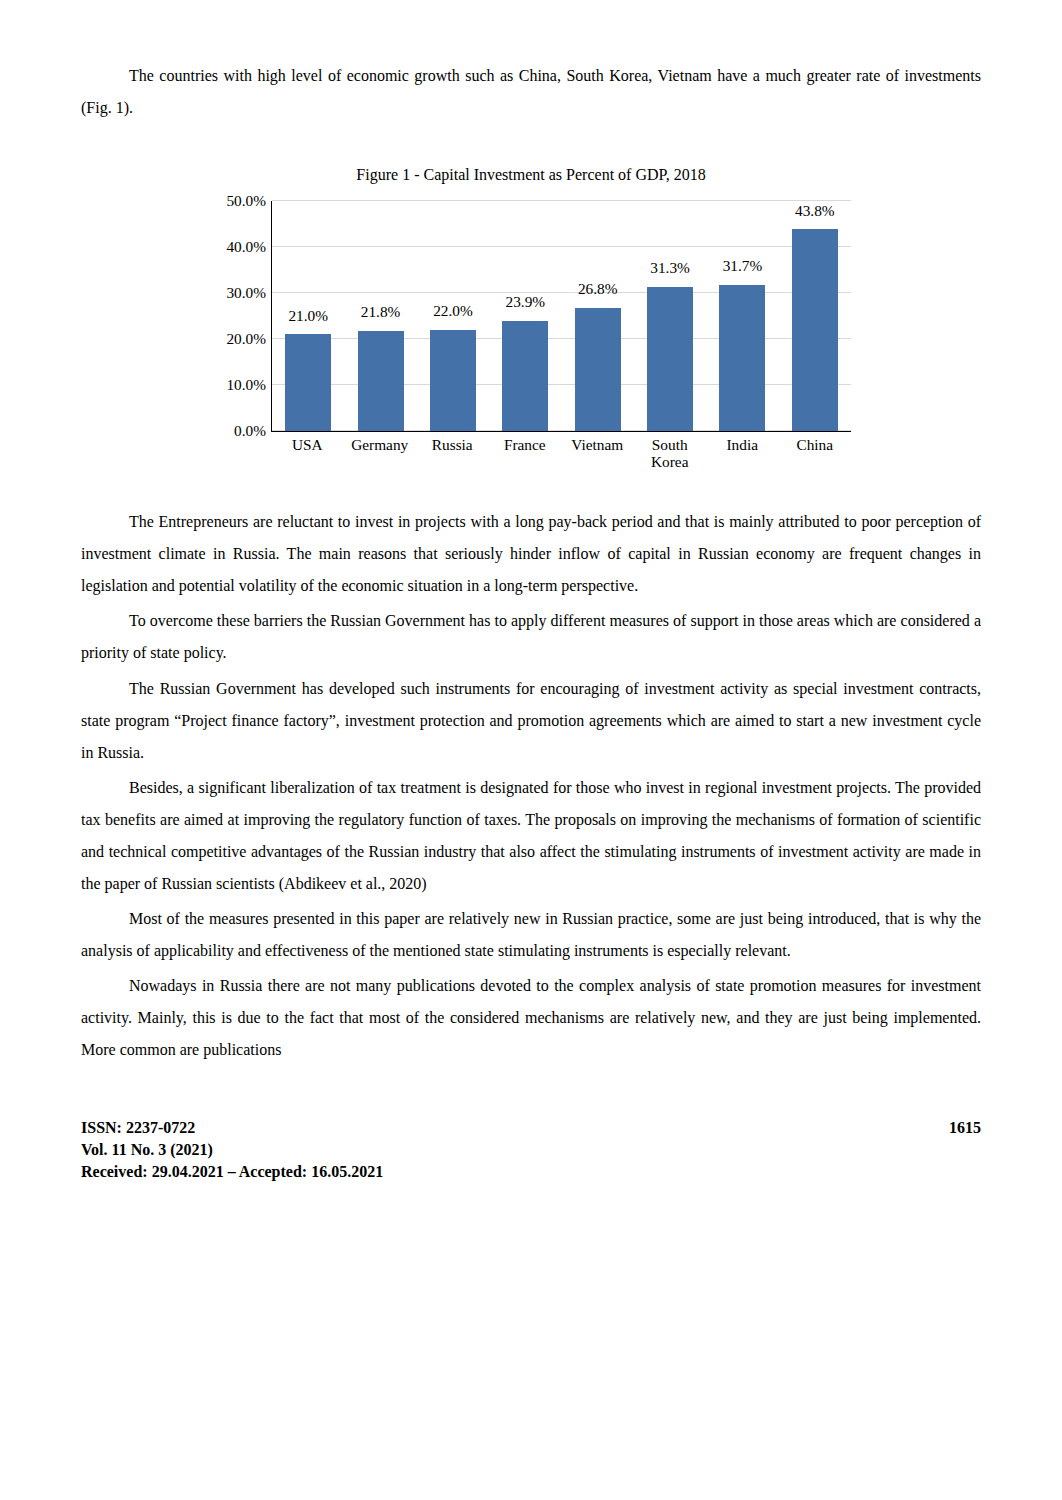The countries with high level of economic growth such as China, South Korea, Vietnam have a much greater rate of investments (Fig. 1).
Figure 1 - Capital Investment as Percent of GDP, 2018
50.0%
40.0%
30.0%
20.0%
10.0%
0.0%
21.0%
21.8%
22.0%
23.9%
26.8%
31.3%
31.7%
43.8%
USA
Germany
Russia
France
Vietnam
South
Korea
India
China
The Entrepreneurs are reluctant to invest in projects with a long pay-back period and that is mainly attributed to poor perception of investment climate in Russia. The main reasons that seriously hinder inflow of capital in Russian economy are frequent changes in legislation and potential volatility of the economic situation in a long-term perspective.
To overcome these barriers the Russian Government has to apply different measures of support in those areas which are considered a priority of state policy.
The Russian Government has developed such instruments for encouraging of investment activity as special investment contracts, state program “Project finance factory”, investment protection and promotion agreements which are aimed to start a new investment cycle in Russia.
Besides, a significant liberalization of tax treatment is designated for those who invest in regional investment projects. The provided tax benefits are aimed at improving the regulatory function of taxes. The proposals on improving the mechanisms of formation of scientific and technical competitive advantages of the Russian industry that also affect the stimulating instruments of investment activity are made in the paper of Russian scientists (Abdikeev et al., 2020)
Most of the measures presented in this paper are relatively new in Russian practice, some are just being introduced, that is why the analysis of applicability and effectiveness of the mentioned state stimulating instruments is especially relevant.
Nowadays in Russia there are not many publications devoted to the complex analysis of state promotion measures for investment activity. Mainly, this is due to the fact that most of the considered mechanisms are relatively new, and they are just being implemented. More common are publications
ISSN: 2237-0722
Vol. 11 No. 3 (2021)
Received: 29.04.2021 – Accepted: 16.05.2021
1615